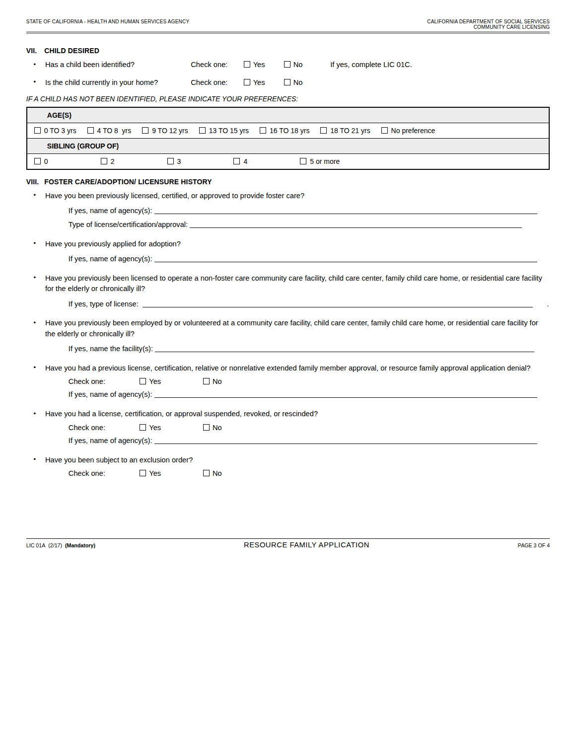STATE OF CALIFORNIA - HEALTH AND HUMAN SERVICES AGENCY
CALIFORNIA DEPARTMENT OF SOCIAL SERVICES
COMMUNITY CARE LICENSING
VII. CHILD DESIRED
Has a child been identified? Check one: Yes No If yes, complete LIC 01C.
Is the child currently in your home? Check one: Yes No
IF A CHILD HAS NOT BEEN IDENTIFIED, PLEASE INDICATE YOUR PREFERENCES:
| AGE(S) |
| 0 TO 3 yrs 4 TO 8 yrs 9 TO 12 yrs 13 TO 15 yrs 16 TO 18 yrs 18 TO 21 yrs No preference |
| SIBLING (GROUP OF) |
| 0 2 3 4 5 or more |
VIII. FOSTER CARE/ADOPTION/ LICENSURE HISTORY
Have you been previously licensed, certified, or approved to provide foster care?
If yes, name of agency(s):
Type of license/certification/approval:
Have you previously applied for adoption?
If yes, name of agency(s):
Have you previously been licensed to operate a non-foster care community care facility, child care center, family child care home, or residential care facility for the elderly or chronically ill?
. If yes, type of license:
Have you previously been employed by or volunteered at a community care facility, child care center, family child care home, or residential care facility for the elderly or chronically ill?
If yes, name the facility(s):
Have you had a previous license, certification, relative or nonrelative extended family member approval, or resource family approval application denial?
Check one: Yes No
If yes, name of agency(s):
Have you had a license, certification, or approval suspended, revoked, or rescinded?
Check one: Yes No
If yes, name of agency(s):
Have you been subject to an exclusion order?
Check one: Yes No
LIC 01A (2/17) (Mandatory)
RESOURCE FAMILY APPLICATION
PAGE 3 OF 4